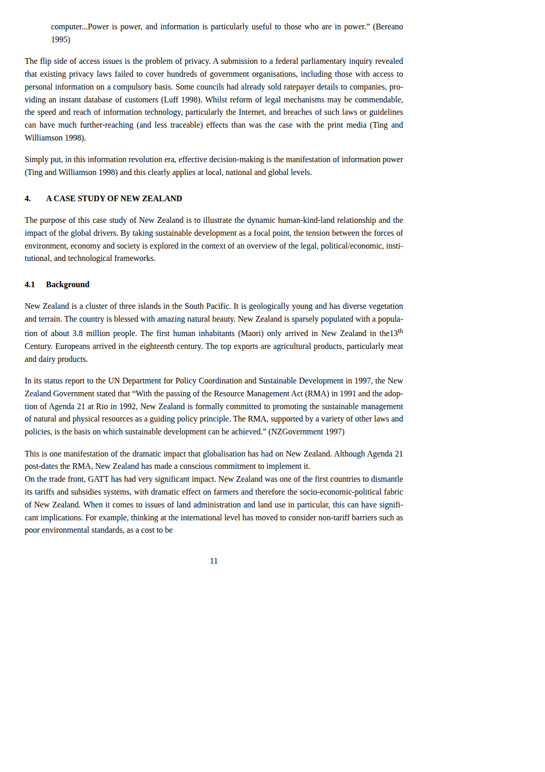computer...Power is power, and information is particularly useful to those who are in power.” (Bereano 1995)
The flip side of access issues is the problem of privacy. A submission to a federal parliamentary inquiry revealed that existing privacy laws failed to cover hundreds of government organisations, including those with access to personal information on a compulsory basis. Some councils had already sold ratepayer details to companies, providing an instant database of customers (Luff 1998). Whilst reform of legal mechanisms may be commendable, the speed and reach of information technology, particularly the Internet, and breaches of such laws or guidelines can have much further-reaching (and less traceable) effects than was the case with the print media (Ting and Williamson 1998).
Simply put, in this information revolution era, effective decision-making is the manifestation of information power (Ting and Williamson 1998) and this clearly applies at local, national and global levels.
4. A Case Study of New Zealand
The purpose of this case study of New Zealand is to illustrate the dynamic human-kind-land relationship and the impact of the global drivers. By taking sustainable development as a focal point, the tension between the forces of environment, economy and society is explored in the context of an overview of the legal, political/economic, institutional, and technological frameworks.
4.1 Background
New Zealand is a cluster of three islands in the South Pacific. It is geologically young and has diverse vegetation and terrain. The country is blessed with amazing natural beauty. New Zealand is sparsely populated with a population of about 3.8 million people. The first human inhabitants (Maori) only arrived in New Zealand in the13th Century. Europeans arrived in the eighteenth century. The top exports are agricultural products, particularly meat and dairy products.
In its status report to the UN Department for Policy Coordination and Sustainable Development in 1997, the New Zealand Government stated that “With the passing of the Resource Management Act (RMA) in 1991 and the adoption of Agenda 21 at Rio in 1992, New Zealand is formally committed to promoting the sustainable management of natural and physical resources as a guiding policy principle. The RMA, supported by a variety of other laws and policies, is the basis on which sustainable development can be achieved.” (NZGovernment 1997)
This is one manifestation of the dramatic impact that globalisation has had on New Zealand. Although Agenda 21 post-dates the RMA, New Zealand has made a conscious commitment to implement it.
On the trade front, GATT has had very significant impact. New Zealand was one of the first countries to dismantle its tariffs and subsidies systems, with dramatic effect on farmers and therefore the socio-economic-political fabric of New Zealand. When it comes to issues of land administration and land use in particular, this can have significant implications. For example, thinking at the international level has moved to consider non-tariff barriers such as poor environmental standards, as a cost to be
11